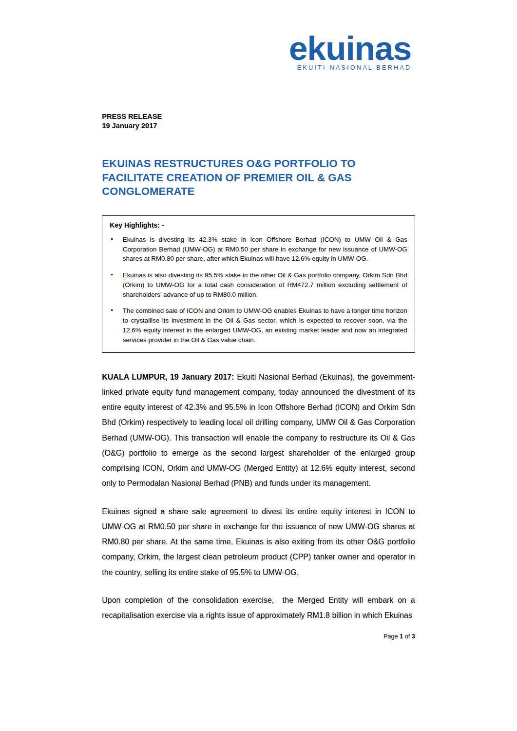ekuinas EKUITI NASIONAL BERHAD
PRESS RELEASE
19 January 2017
EKUINAS RESTRUCTURES O&G PORTFOLIO TO FACILITATE CREATION OF PREMIER OIL & GAS CONGLOMERATE
Key Highlights: -
Ekuinas is divesting its 42.3% stake in Icon Offshore Berhad (ICON) to UMW Oil & Gas Corporation Berhad (UMW-OG) at RM0.50 per share in exchange for new issuance of UMW-OG shares at RM0.80 per share, after which Ekuinas will have 12.6% equity in UMW-OG.
Ekuinas is also divesting its 95.5% stake in the other Oil & Gas portfolio company, Orkim Sdn Bhd (Orkim) to UMW-OG for a total cash consideration of RM472.7 million excluding settlement of shareholders’ advance of up to RM80.0 million.
The combined sale of ICON and Orkim to UMW-OG enables Ekuinas to have a longer time horizon to crystallise its investment in the Oil & Gas sector, which is expected to recover soon, via the 12.6% equity interest in the enlarged UMW-OG, an existing market leader and now an integrated services provider in the Oil & Gas value chain.
KUALA LUMPUR, 19 January 2017: Ekuiti Nasional Berhad (Ekuinas), the government-linked private equity fund management company, today announced the divestment of its entire equity interest of 42.3% and 95.5% in Icon Offshore Berhad (ICON) and Orkim Sdn Bhd (Orkim) respectively to leading local oil drilling company, UMW Oil & Gas Corporation Berhad (UMW-OG). This transaction will enable the company to restructure its Oil & Gas (O&G) portfolio to emerge as the second largest shareholder of the enlarged group comprising ICON, Orkim and UMW-OG (Merged Entity) at 12.6% equity interest, second only to Permodalan Nasional Berhad (PNB) and funds under its management.
Ekuinas signed a share sale agreement to divest its entire equity interest in ICON to UMW-OG at RM0.50 per share in exchange for the issuance of new UMW-OG shares at RM0.80 per share. At the same time, Ekuinas is also exiting from its other O&G portfolio company, Orkim, the largest clean petroleum product (CPP) tanker owner and operator in the country, selling its entire stake of 95.5% to UMW-OG.
Upon completion of the consolidation exercise, the Merged Entity will embark on a recapitalisation exercise via a rights issue of approximately RM1.8 billion in which Ekuinas
Page 1 of 3